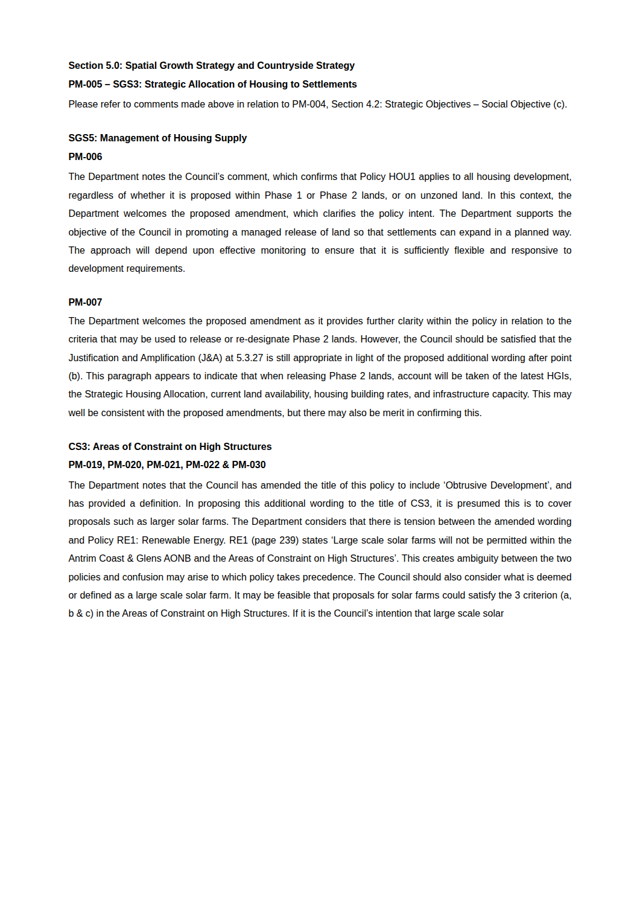Section 5.0: Spatial Growth Strategy and Countryside Strategy
PM-005 – SGS3: Strategic Allocation of Housing to Settlements
Please refer to comments made above in relation to PM-004, Section 4.2: Strategic Objectives – Social Objective (c).
SGS5: Management of Housing Supply
PM-006
The Department notes the Council’s comment, which confirms that Policy HOU1 applies to all housing development, regardless of whether it is proposed within Phase 1 or Phase 2 lands, or on unzoned land. In this context, the Department welcomes the proposed amendment, which clarifies the policy intent. The Department supports the objective of the Council in promoting a managed release of land so that settlements can expand in a planned way. The approach will depend upon effective monitoring to ensure that it is sufficiently flexible and responsive to development requirements.
PM-007
The Department welcomes the proposed amendment as it provides further clarity within the policy in relation to the criteria that may be used to release or re-designate Phase 2 lands. However, the Council should be satisfied that the Justification and Amplification (J&A) at 5.3.27 is still appropriate in light of the proposed additional wording after point (b). This paragraph appears to indicate that when releasing Phase 2 lands, account will be taken of the latest HGIs, the Strategic Housing Allocation, current land availability, housing building rates, and infrastructure capacity. This may well be consistent with the proposed amendments, but there may also be merit in confirming this.
CS3: Areas of Constraint on High Structures
PM-019, PM-020, PM-021, PM-022 & PM-030
The Department notes that the Council has amended the title of this policy to include ‘Obtrusive Development’, and has provided a definition. In proposing this additional wording to the title of CS3, it is presumed this is to cover proposals such as larger solar farms. The Department considers that there is tension between the amended wording and Policy RE1: Renewable Energy. RE1 (page 239) states ‘Large scale solar farms will not be permitted within the Antrim Coast & Glens AONB and the Areas of Constraint on High Structures’. This creates ambiguity between the two policies and confusion may arise to which policy takes precedence. The Council should also consider what is deemed or defined as a large scale solar farm. It may be feasible that proposals for solar farms could satisfy the 3 criterion (a, b & c) in the Areas of Constraint on High Structures. If it is the Council’s intention that large scale solar